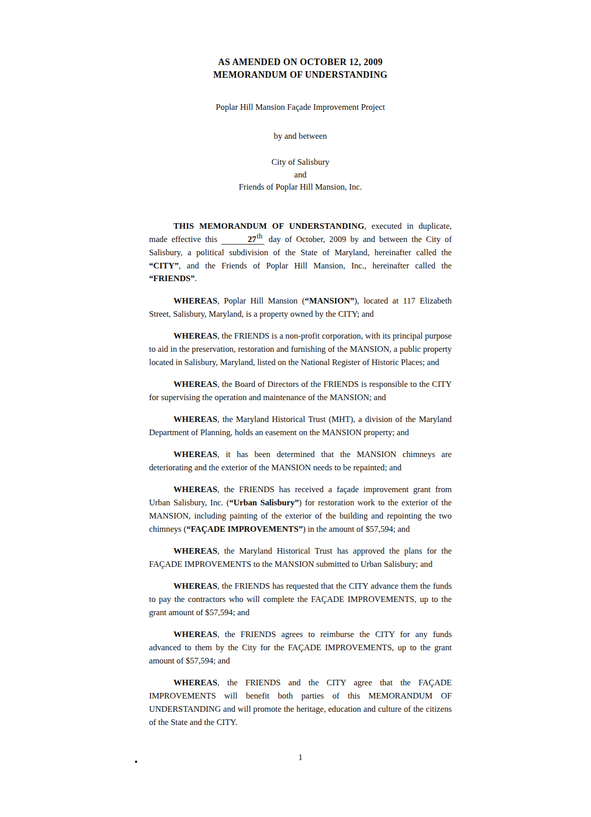As Amended on October 12, 2009
Memorandum of Understanding
Poplar Hill Mansion Façade Improvement Project
by and between
City of Salisbury
and
Friends of Poplar Hill Mansion, Inc.
THIS MEMORANDUM OF UNDERSTANDING, executed in duplicate, made effective this 27th day of October, 2009 by and between the City of Salisbury, a political subdivision of the State of Maryland, hereinafter called the “CITY”, and the Friends of Poplar Hill Mansion, Inc., hereinafter called the “FRIENDS”.
WHEREAS, Poplar Hill Mansion (“MANSION”), located at 117 Elizabeth Street, Salisbury, Maryland, is a property owned by the CITY; and
WHEREAS, the FRIENDS is a non-profit corporation, with its principal purpose to aid in the preservation, restoration and furnishing of the MANSION, a public property located in Salisbury, Maryland, listed on the National Register of Historic Places; and
WHEREAS, the Board of Directors of the FRIENDS is responsible to the CITY for supervising the operation and maintenance of the MANSION; and
WHEREAS, the Maryland Historical Trust (MHT), a division of the Maryland Department of Planning, holds an easement on the MANSION property; and
WHEREAS, it has been determined that the MANSION chimneys are deteriorating and the exterior of the MANSION needs to be repainted; and
WHEREAS, the FRIENDS has received a façade improvement grant from Urban Salisbury, Inc. (“Urban Salisbury”) for restoration work to the exterior of the MANSION, including painting of the exterior of the building and repointing the two chimneys (“FAÇADE IMPROVEMENTS”) in the amount of $57,594; and
WHEREAS, the Maryland Historical Trust has approved the plans for the FAÇADE IMPROVEMENTS to the MANSION submitted to Urban Salisbury; and
WHEREAS, the FRIENDS has requested that the CITY advance them the funds to pay the contractors who will complete the FAÇADE IMPROVEMENTS, up to the grant amount of $57,594; and
WHEREAS, the FRIENDS agrees to reimburse the CITY for any funds advanced to them by the City for the FAÇADE IMPROVEMENTS, up to the grant amount of $57,594; and
WHEREAS, the FRIENDS and the CITY agree that the FAÇADE IMPROVEMENTS will benefit both parties of this MEMORANDUM OF UNDERSTANDING and will promote the heritage, education and culture of the citizens of the State and the CITY.
•
1